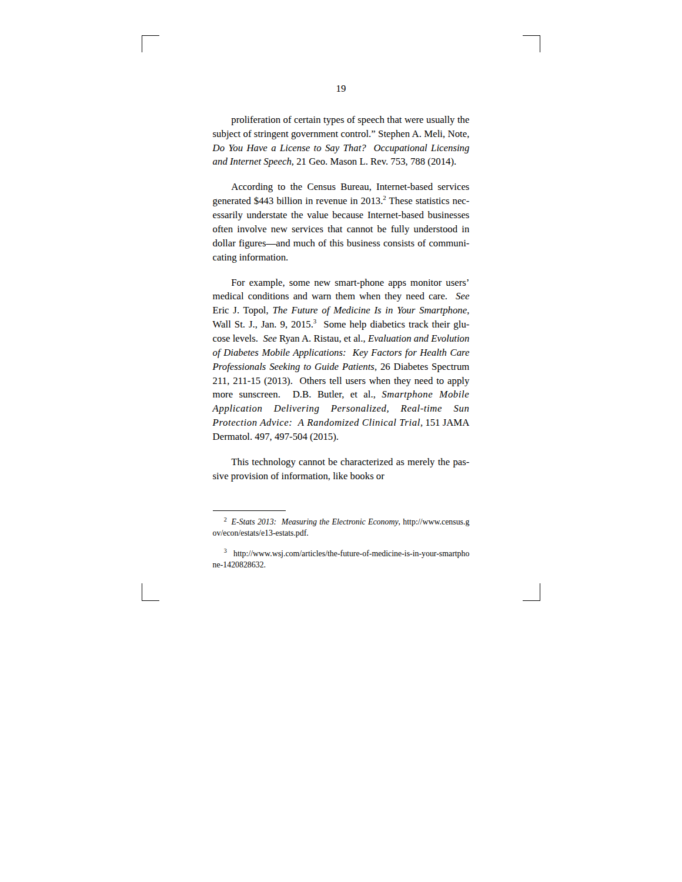19
proliferation of certain types of speech that were usually the subject of stringent government control.” Stephen A. Meli, Note, Do You Have a License to Say That? Occupational Licensing and Internet Speech, 21 Geo. Mason L. Rev. 753, 788 (2014).
According to the Census Bureau, Internet-based services generated $443 billion in revenue in 2013.2 These statistics necessarily understate the value because Internet-based businesses often involve new services that cannot be fully understood in dollar figures—and much of this business consists of communicating information.
For example, some new smart-phone apps monitor users’ medical conditions and warn them when they need care. See Eric J. Topol, The Future of Medicine Is in Your Smartphone, Wall St. J., Jan. 9, 2015.3 Some help diabetics track their glucose levels. See Ryan A. Ristau, et al., Evaluation and Evolution of Diabetes Mobile Applications: Key Factors for Health Care Professionals Seeking to Guide Patients, 26 Diabetes Spectrum 211, 211-15 (2013). Others tell users when they need to apply more sunscreen. D.B. Butler, et al., Smartphone Mobile Application Delivering Personalized, Real-time Sun Protection Advice: A Randomized Clinical Trial, 151 JAMA Dermatol. 497, 497-504 (2015).
This technology cannot be characterized as merely the passive provision of information, like books or
2 E-Stats 2013: Measuring the Electronic Economy, http://www.census.gov/econ/estats/e13-estats.pdf.
3 http://www.wsj.com/articles/the-future-of-medicine-is-in-your-smartphone-1420828632.